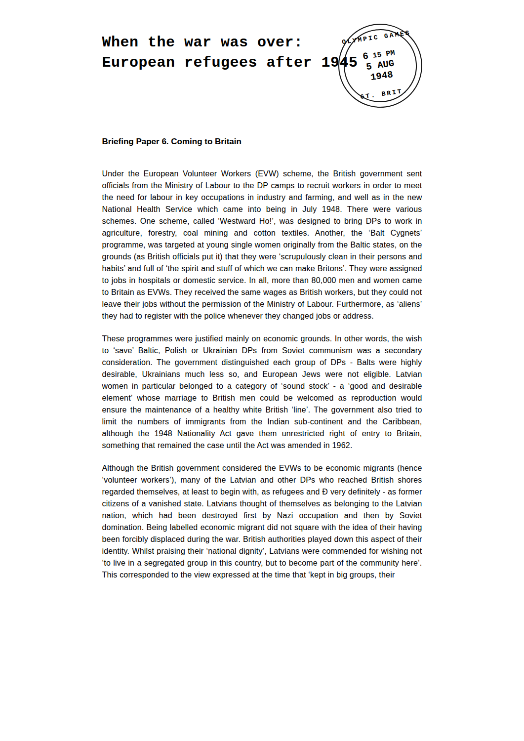When the war was over: European refugees after 1945
OLYMPIC GAMES
6 15 PM
5 AUG
1948
GT. BRIT.
Briefing Paper 6. Coming to Britain
Under the European Volunteer Workers (EVW) scheme, the British government sent officials from the Ministry of Labour to the DP camps to recruit workers in order to meet the need for labour in key occupations in industry and farming, and well as in the new National Health Service which came into being in July 1948. There were various schemes. One scheme, called ‘Westward Ho!’, was designed to bring DPs to work in agriculture, forestry, coal mining and cotton textiles. Another, the ‘Balt Cygnets’ programme, was targeted at young single women originally from the Baltic states, on the grounds (as British officials put it) that they were ‘scrupulously clean in their persons and habits’ and full of ‘the spirit and stuff of which we can make Britons’. They were assigned to jobs in hospitals or domestic service. In all, more than 80,000 men and women came to Britain as EVWs. They received the same wages as British workers, but they could not leave their jobs without the permission of the Ministry of Labour. Furthermore, as ‘aliens’ they had to register with the police whenever they changed jobs or address.
These programmes were justified mainly on economic grounds. In other words, the wish to ‘save’ Baltic, Polish or Ukrainian DPs from Soviet communism was a secondary consideration. The government distinguished each group of DPs - Balts were highly desirable, Ukrainians much less so, and European Jews were not eligible. Latvian women in particular belonged to a category of ‘sound stock’ - a ‘good and desirable element’ whose marriage to British men could be welcomed as reproduction would ensure the maintenance of a healthy white British ‘line’. The government also tried to limit the numbers of immigrants from the Indian sub-continent and the Caribbean, although the 1948 Nationality Act gave them unrestricted right of entry to Britain, something that remained the case until the Act was amended in 1962.
Although the British government considered the EVWs to be economic migrants (hence ‘volunteer workers’), many of the Latvian and other DPs who reached British shores regarded themselves, at least to begin with, as refugees and Đ very definitely - as former citizens of a vanished state. Latvians thought of themselves as belonging to the Latvian nation, which had been destroyed first by Nazi occupation and then by Soviet domination. Being labelled economic migrant did not square with the idea of their having been forcibly displaced during the war. British authorities played down this aspect of their identity. Whilst praising their ‘national dignity’, Latvians were commended for wishing not ‘to live in a segregated group in this country, but to become part of the community here’. This corresponded to the view expressed at the time that ‘kept in big groups, their